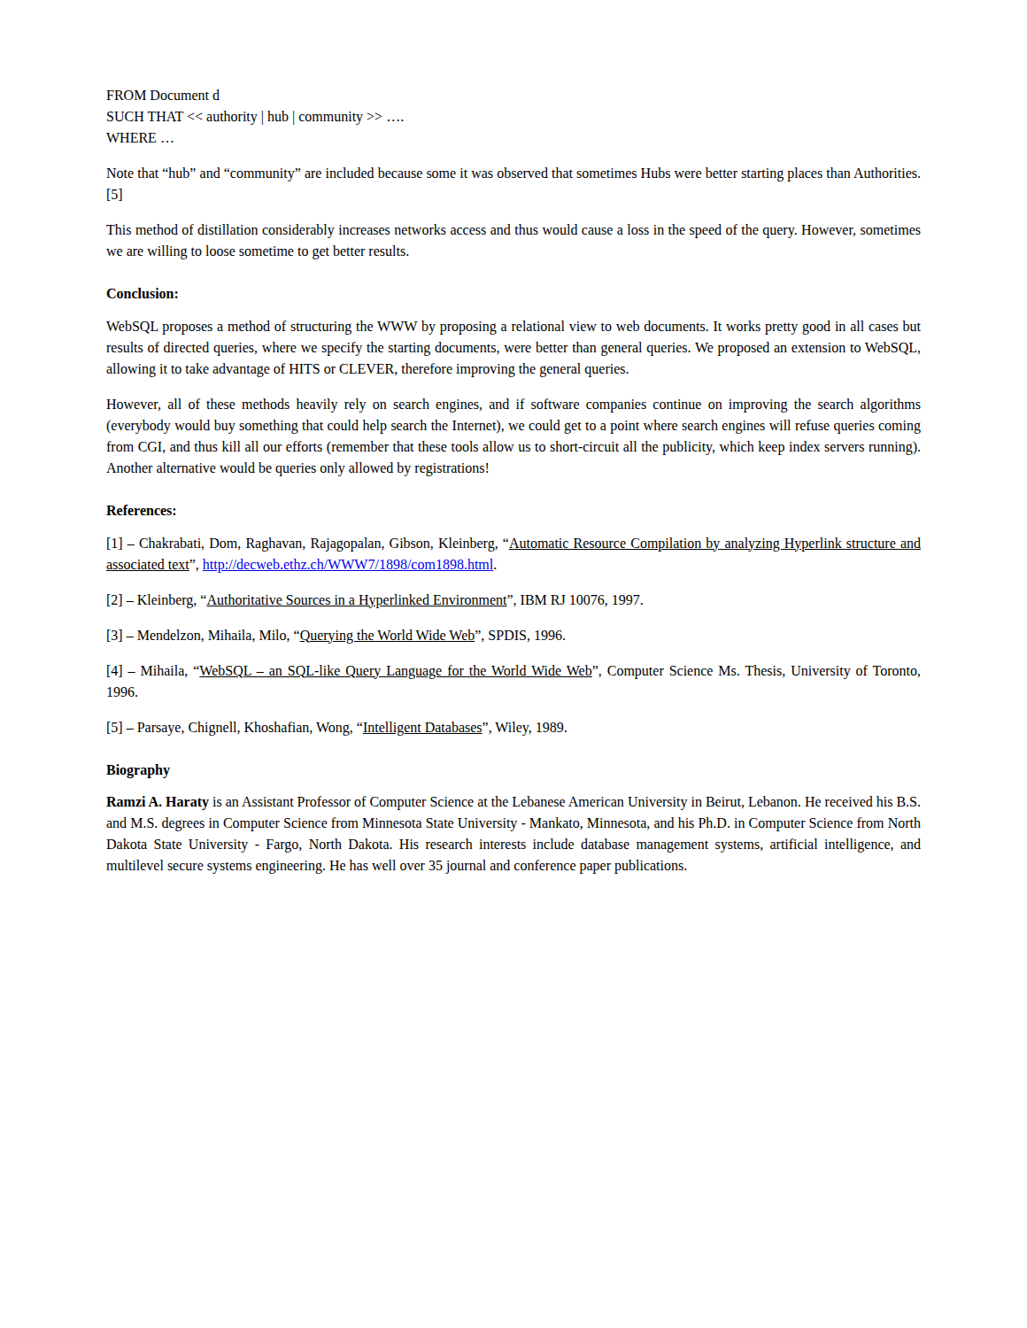FROM Document d
SUCH THAT << authority | hub | community >> ….
WHERE …
Note that “hub” and “community” are included because some it was observed that sometimes Hubs were better starting places than Authorities. [5]
This method of distillation considerably increases networks access and thus would cause a loss in the speed of the query. However, sometimes we are willing to loose sometime to get better results.
Conclusion:
WebSQL proposes a method of structuring the WWW by proposing a relational view to web documents. It works pretty good in all cases but results of directed queries, where we specify the starting documents, were better than general queries. We proposed an extension to WebSQL, allowing it to take advantage of HITS or CLEVER, therefore improving the general queries.
However, all of these methods heavily rely on search engines, and if software companies continue on improving the search algorithms (everybody would buy something that could help search the Internet), we could get to a point where search engines will refuse queries coming from CGI, and thus kill all our efforts (remember that these tools allow us to short-circuit all the publicity, which keep index servers running). Another alternative would be queries only allowed by registrations!
References:
[1] – Chakrabati, Dom, Raghavan, Rajagopalan, Gibson, Kleinberg, “Automatic Resource Compilation by analyzing Hyperlink structure and associated text”, http://decweb.ethz.ch/WWW7/1898/com1898.html.
[2] – Kleinberg, “Authoritative Sources in a Hyperlinked Environment”, IBM RJ 10076, 1997.
[3] – Mendelzon, Mihaila, Milo, “Querying the World Wide Web”, SPDIS, 1996.
[4] – Mihaila, “WebSQL – an SQL-like Query Language for the World Wide Web”, Computer Science Ms. Thesis, University of Toronto, 1996.
[5] – Parsaye, Chignell, Khoshafian, Wong, “Intelligent Databases”, Wiley, 1989.
Biography
Ramzi A. Haraty is an Assistant Professor of Computer Science at the Lebanese American University in Beirut, Lebanon. He received his B.S. and M.S. degrees in Computer Science from Minnesota State University - Mankato, Minnesota, and his Ph.D. in Computer Science from North Dakota State University - Fargo, North Dakota. His research interests include database management systems, artificial intelligence, and multilevel secure systems engineering. He has well over 35 journal and conference paper publications.